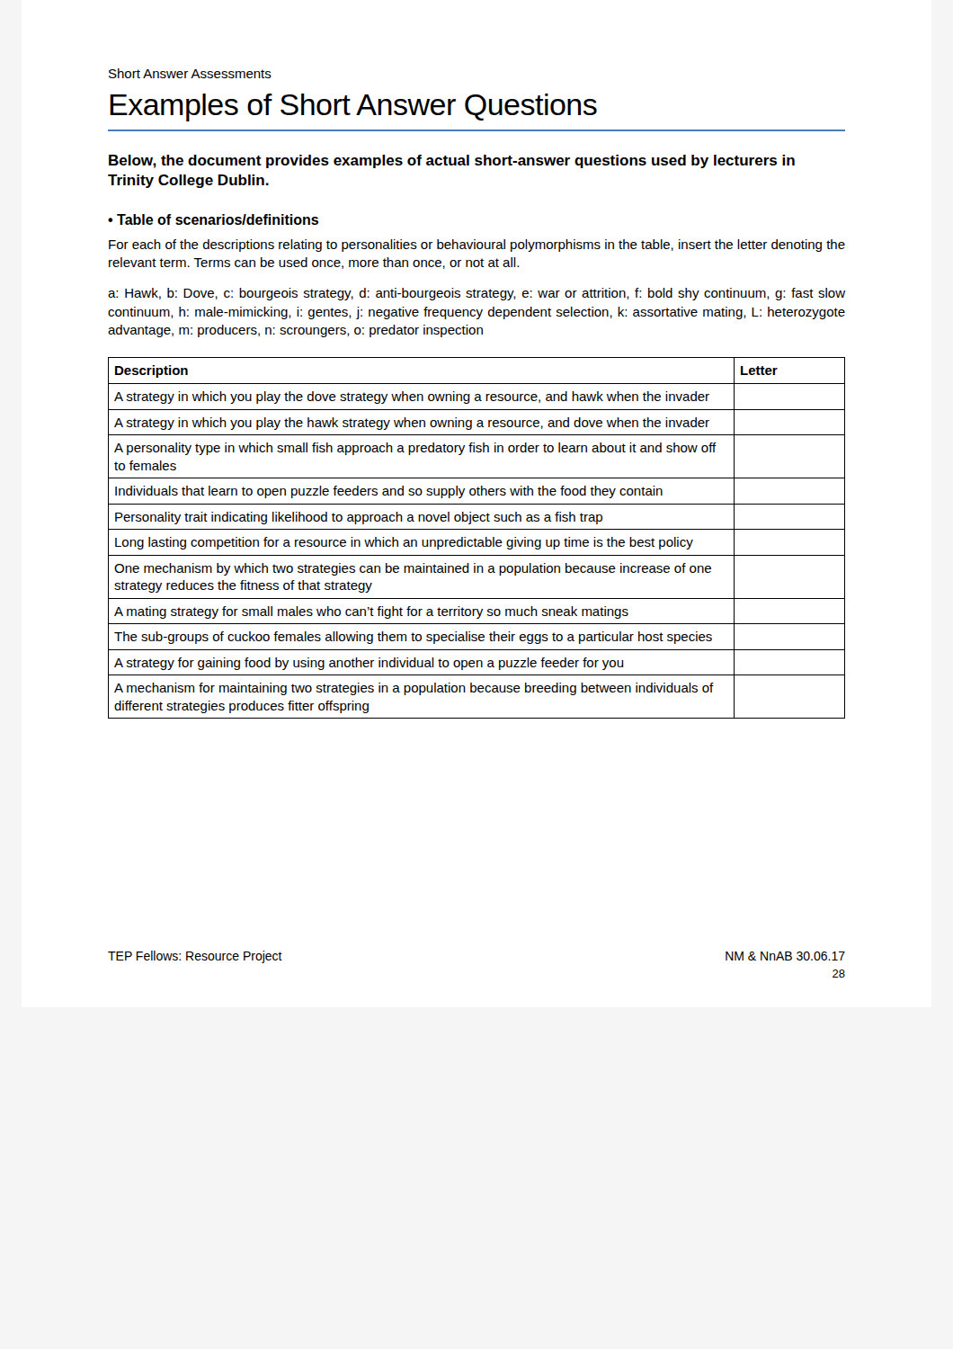Short Answer Assessments
Examples of Short Answer Questions
Below, the document provides examples of actual short-answer questions used by lecturers in Trinity College Dublin.
• Table of scenarios/definitions
For each of the descriptions relating to personalities or behavioural polymorphisms in the table, insert the letter denoting the relevant term. Terms can be used once, more than once, or not at all.
a: Hawk, b: Dove, c: bourgeois strategy, d: anti-bourgeois strategy, e: war or attrition, f: bold shy continuum, g: fast slow continuum, h: male-mimicking, i: gentes, j: negative frequency dependent selection, k: assortative mating, L: heterozygote advantage, m: producers, n: scroungers, o: predator inspection
| Description | Letter |
| --- | --- |
| A strategy in which you play the dove strategy when owning a resource, and hawk when the invader | |
| A strategy in which you play the hawk strategy when owning a resource, and dove when the invader | |
| A personality type in which small fish approach a predatory fish in order to learn about it and show off to females | |
| Individuals that learn to open puzzle feeders and so supply others with the food they contain | |
| Personality trait indicating likelihood to approach a novel object such as a fish trap | |
| Long lasting competition for a resource in which an unpredictable giving up time is the best policy | |
| One mechanism by which two strategies can be maintained in a population because increase of one strategy reduces the fitness of that strategy | |
| A mating strategy for small males who can’t fight for a territory so much sneak matings | |
| The sub-groups of cuckoo females allowing them to specialise their eggs to a particular host species | |
| A strategy for gaining food by using another individual to open a puzzle feeder for you | |
| A mechanism for maintaining two strategies in a population because breeding between individuals of different strategies produces fitter offspring | |
TEP Fellows: Resource Project NM & NnAB 30.06.17
28